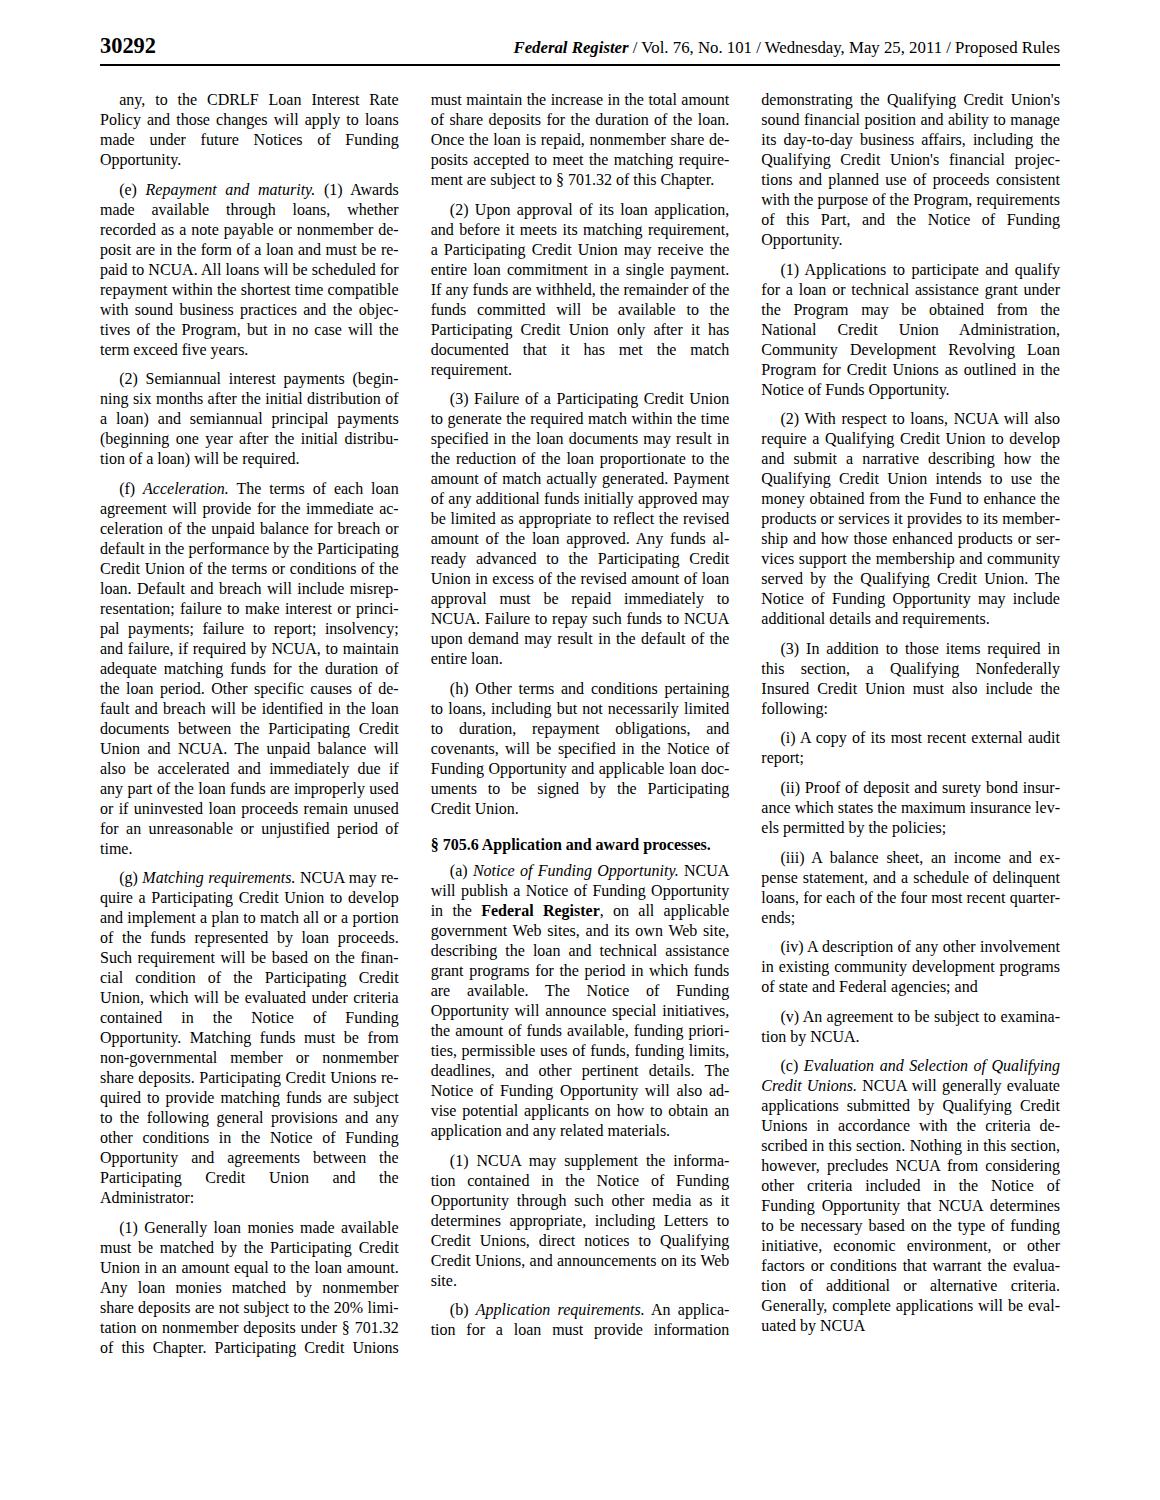30292
Federal Register / Vol. 76, No. 101 / Wednesday, May 25, 2011 / Proposed Rules
any, to the CDRLF Loan Interest Rate Policy and those changes will apply to loans made under future Notices of Funding Opportunity.
(e) Repayment and maturity. (1) Awards made available through loans, whether recorded as a note payable or nonmember deposit are in the form of a loan and must be repaid to NCUA. All loans will be scheduled for repayment within the shortest time compatible with sound business practices and the objectives of the Program, but in no case will the term exceed five years.
(2) Semiannual interest payments (beginning six months after the initial distribution of a loan) and semiannual principal payments (beginning one year after the initial distribution of a loan) will be required.
(f) Acceleration. The terms of each loan agreement will provide for the immediate acceleration of the unpaid balance for breach or default in the performance by the Participating Credit Union of the terms or conditions of the loan. Default and breach will include misrepresentation; failure to make interest or principal payments; failure to report; insolvency; and failure, if required by NCUA, to maintain adequate matching funds for the duration of the loan period. Other specific causes of default and breach will be identified in the loan documents between the Participating Credit Union and NCUA. The unpaid balance will also be accelerated and immediately due if any part of the loan funds are improperly used or if uninvested loan proceeds remain unused for an unreasonable or unjustified period of time.
(g) Matching requirements. NCUA may require a Participating Credit Union to develop and implement a plan to match all or a portion of the funds represented by loan proceeds. Such requirement will be based on the financial condition of the Participating Credit Union, which will be evaluated under criteria contained in the Notice of Funding Opportunity. Matching funds must be from non-governmental member or nonmember share deposits. Participating Credit Unions required to provide matching funds are subject to the following general provisions and any other conditions in the Notice of Funding Opportunity and agreements between the Participating Credit Union and the Administrator:
(1) Generally loan monies made available must be matched by the Participating Credit Union in an amount equal to the loan amount. Any loan monies matched by nonmember share deposits are not subject to the 20% limitation on nonmember deposits under § 701.32 of this Chapter. Participating Credit Unions must maintain the increase in the total amount of share deposits for the duration of the loan. Once the loan is repaid, nonmember share deposits accepted to meet the matching requirement are subject to § 701.32 of this Chapter.
(2) Upon approval of its loan application, and before it meets its matching requirement, a Participating Credit Union may receive the entire loan commitment in a single payment. If any funds are withheld, the remainder of the funds committed will be available to the Participating Credit Union only after it has documented that it has met the match requirement.
(3) Failure of a Participating Credit Union to generate the required match within the time specified in the loan documents may result in the reduction of the loan proportionate to the amount of match actually generated. Payment of any additional funds initially approved may be limited as appropriate to reflect the revised amount of the loan approved. Any funds already advanced to the Participating Credit Union in excess of the revised amount of loan approval must be repaid immediately to NCUA. Failure to repay such funds to NCUA upon demand may result in the default of the entire loan.
(h) Other terms and conditions pertaining to loans, including but not necessarily limited to duration, repayment obligations, and covenants, will be specified in the Notice of Funding Opportunity and applicable loan documents to be signed by the Participating Credit Union.
§ 705.6 Application and award processes.
(a) Notice of Funding Opportunity. NCUA will publish a Notice of Funding Opportunity in the Federal Register, on all applicable government Web sites, and its own Web site, describing the loan and technical assistance grant programs for the period in which funds are available. The Notice of Funding Opportunity will announce special initiatives, the amount of funds available, funding priorities, permissible uses of funds, funding limits, deadlines, and other pertinent details. The Notice of Funding Opportunity will also advise potential applicants on how to obtain an application and any related materials.
(1) NCUA may supplement the information contained in the Notice of Funding Opportunity through such other media as it determines appropriate, including Letters to Credit Unions, direct notices to Qualifying Credit Unions, and announcements on its Web site.
(b) Application requirements. An application for a loan must provide information demonstrating the Qualifying Credit Union's sound financial position and ability to manage its day-to-day business affairs, including the Qualifying Credit Union's financial projections and planned use of proceeds consistent with the purpose of the Program, requirements of this Part, and the Notice of Funding Opportunity.
(1) Applications to participate and qualify for a loan or technical assistance grant under the Program may be obtained from the National Credit Union Administration, Community Development Revolving Loan Program for Credit Unions as outlined in the Notice of Funds Opportunity.
(2) With respect to loans, NCUA will also require a Qualifying Credit Union to develop and submit a narrative describing how the Qualifying Credit Union intends to use the money obtained from the Fund to enhance the products or services it provides to its membership and how those enhanced products or services support the membership and community served by the Qualifying Credit Union. The Notice of Funding Opportunity may include additional details and requirements.
(3) In addition to those items required in this section, a Qualifying Nonfederally Insured Credit Union must also include the following:
(i) A copy of its most recent external audit report;
(ii) Proof of deposit and surety bond insurance which states the maximum insurance levels permitted by the policies;
(iii) A balance sheet, an income and expense statement, and a schedule of delinquent loans, for each of the four most recent quarter-ends;
(iv) A description of any other involvement in existing community development programs of state and Federal agencies; and
(v) An agreement to be subject to examination by NCUA.
(c) Evaluation and Selection of Qualifying Credit Unions. NCUA will generally evaluate applications submitted by Qualifying Credit Unions in accordance with the criteria described in this section. Nothing in this section, however, precludes NCUA from considering other criteria included in the Notice of Funding Opportunity that NCUA determines to be necessary based on the type of funding initiative, economic environment, or other factors or conditions that warrant the evaluation of additional or alternative criteria. Generally, complete applications will be evaluated by NCUA